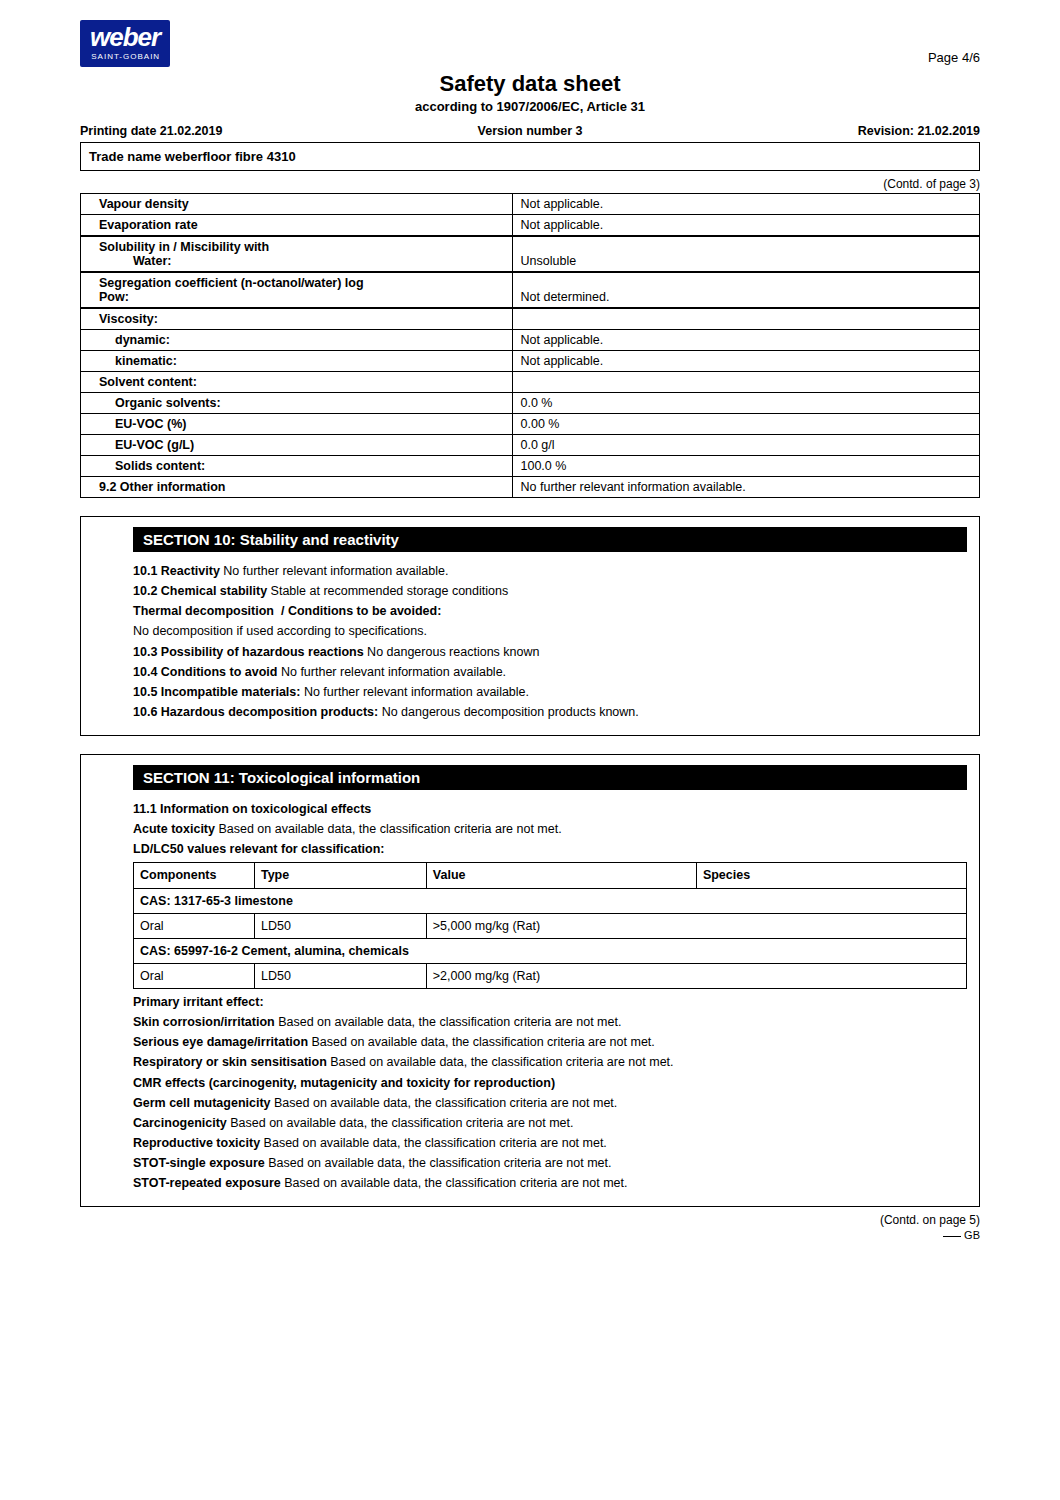weber
SAINT-GOBAIN
Page 4/6
Safety data sheet
according to 1907/2006/EC, Article 31
Printing date 21.02.2019
Version number 3
Revision: 21.02.2019
Trade name weberfloor fibre 4310
(Contd. of page 3)
| Vapour density | Not applicable. |
| Evaporation rate | Not applicable. |
| Solubility in / Miscibility with Water: | Unsoluble |
| Segregation coefficient (n-octanol/water) log Pow: | Not determined. |
| Viscosity: | |
| dynamic: | Not applicable. |
| kinematic: | Not applicable. |
| Solvent content: | |
| Organic solvents: | 0.0 % |
| EU-VOC (%) | 0.00 % |
| EU-VOC (g/L) | 0.0 g/l |
| Solids content: | 100.0 % |
| 9.2 Other information | No further relevant information available. |
SECTION 10: Stability and reactivity
10.1 Reactivity No further relevant information available.
10.2 Chemical stability Stable at recommended storage conditions
Thermal decomposition / Conditions to be avoided:
No decomposition if used according to specifications.
10.3 Possibility of hazardous reactions No dangerous reactions known
10.4 Conditions to avoid No further relevant information available.
10.5 Incompatible materials: No further relevant information available.
10.6 Hazardous decomposition products: No dangerous decomposition products known.
SECTION 11: Toxicological information
11.1 Information on toxicological effects
Acute toxicity Based on available data, the classification criteria are not met.
LD/LC50 values relevant for classification:
| Components | Type | Value | Species |
| CAS: 1317-65-3 limestone |
| Oral | LD50 | >5,000 mg/kg (Rat) |
| CAS: 65997-16-2 Cement, alumina, chemicals |
| Oral | LD50 | >2,000 mg/kg (Rat) |
Primary irritant effect:
Skin corrosion/irritation Based on available data, the classification criteria are not met.
Serious eye damage/irritation Based on available data, the classification criteria are not met.
Respiratory or skin sensitisation Based on available data, the classification criteria are not met.
CMR effects (carcinogenity, mutagenicity and toxicity for reproduction)
Germ cell mutagenicity Based on available data, the classification criteria are not met.
Carcinogenicity Based on available data, the classification criteria are not met.
Reproductive toxicity Based on available data, the classification criteria are not met.
STOT-single exposure Based on available data, the classification criteria are not met.
STOT-repeated exposure Based on available data, the classification criteria are not met.
(Contd. on page 5) GB